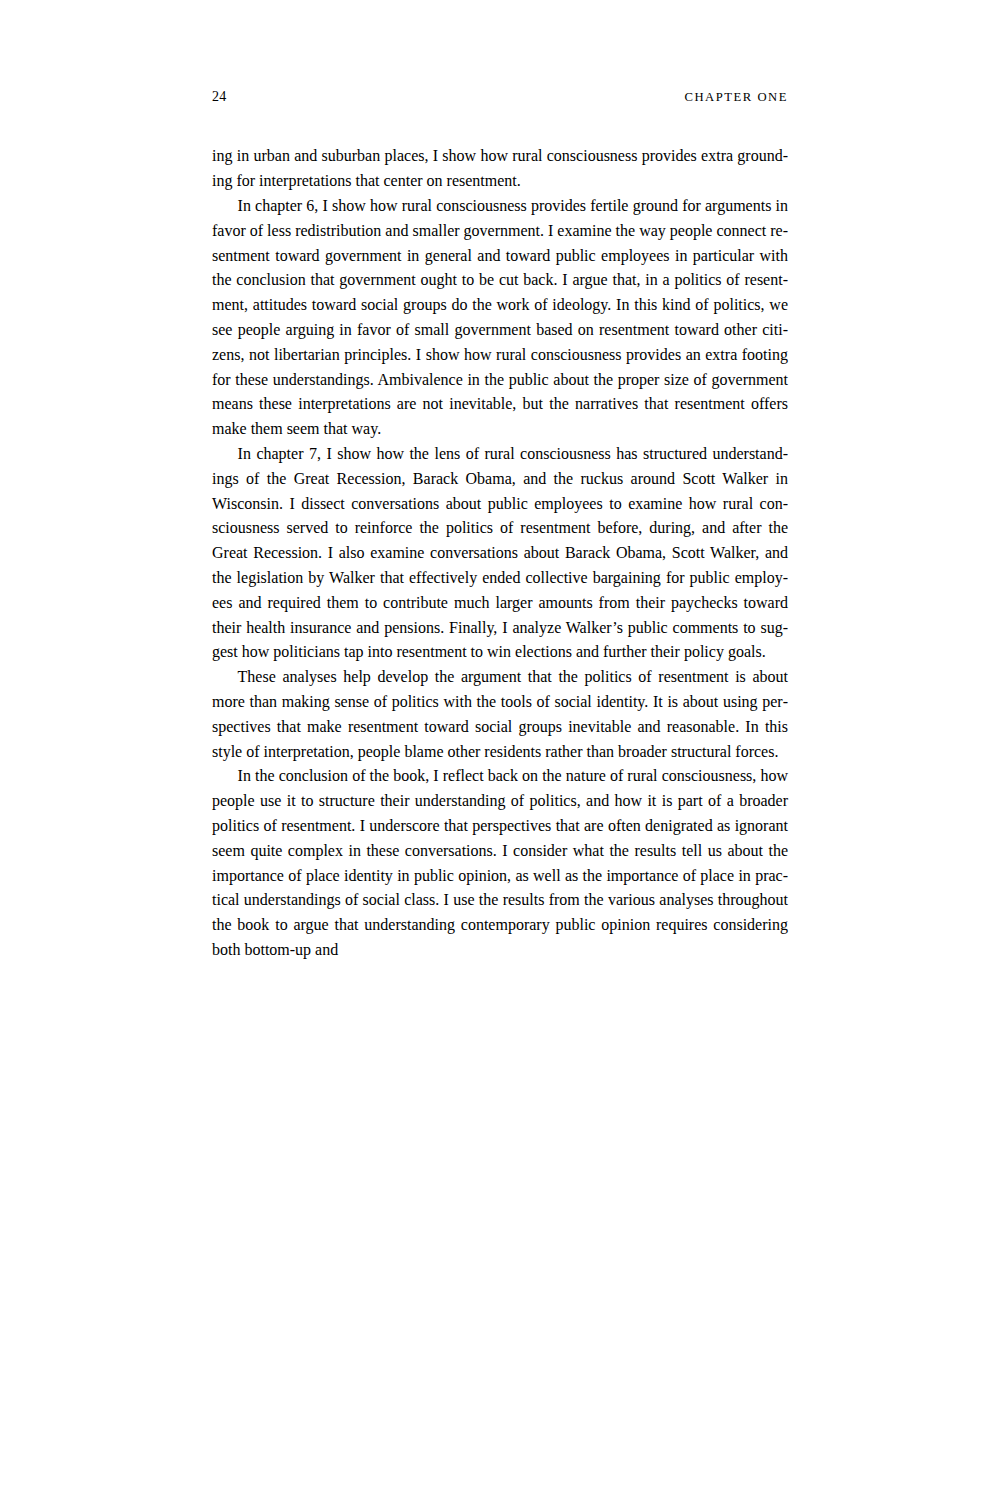24 Chapter One
ing in urban and suburban places, I show how rural consciousness provides extra grounding for interpretations that center on resentment.
In chapter 6, I show how rural consciousness provides fertile ground for arguments in favor of less redistribution and smaller government. I examine the way people connect resentment toward government in general and toward public employees in particular with the conclusion that government ought to be cut back. I argue that, in a politics of resentment, attitudes toward social groups do the work of ideology. In this kind of politics, we see people arguing in favor of small government based on resentment toward other citizens, not libertarian principles. I show how rural consciousness provides an extra footing for these understandings. Ambivalence in the public about the proper size of government means these interpretations are not inevitable, but the narratives that resentment offers make them seem that way.
In chapter 7, I show how the lens of rural consciousness has structured understandings of the Great Recession, Barack Obama, and the ruckus around Scott Walker in Wisconsin. I dissect conversations about public employees to examine how rural consciousness served to reinforce the politics of resentment before, during, and after the Great Recession. I also examine conversations about Barack Obama, Scott Walker, and the legislation by Walker that effectively ended collective bargaining for public employees and required them to contribute much larger amounts from their paychecks toward their health insurance and pensions. Finally, I analyze Walker’s public comments to suggest how politicians tap into resentment to win elections and further their policy goals.
These analyses help develop the argument that the politics of resentment is about more than making sense of politics with the tools of social identity. It is about using perspectives that make resentment toward social groups inevitable and reasonable. In this style of interpretation, people blame other residents rather than broader structural forces.
In the conclusion of the book, I reflect back on the nature of rural consciousness, how people use it to structure their understanding of politics, and how it is part of a broader politics of resentment. I underscore that perspectives that are often denigrated as ignorant seem quite complex in these conversations. I consider what the results tell us about the importance of place identity in public opinion, as well as the importance of place in practical understandings of social class. I use the results from the various analyses throughout the book to argue that understanding contemporary public opinion requires considering both bottom-up and